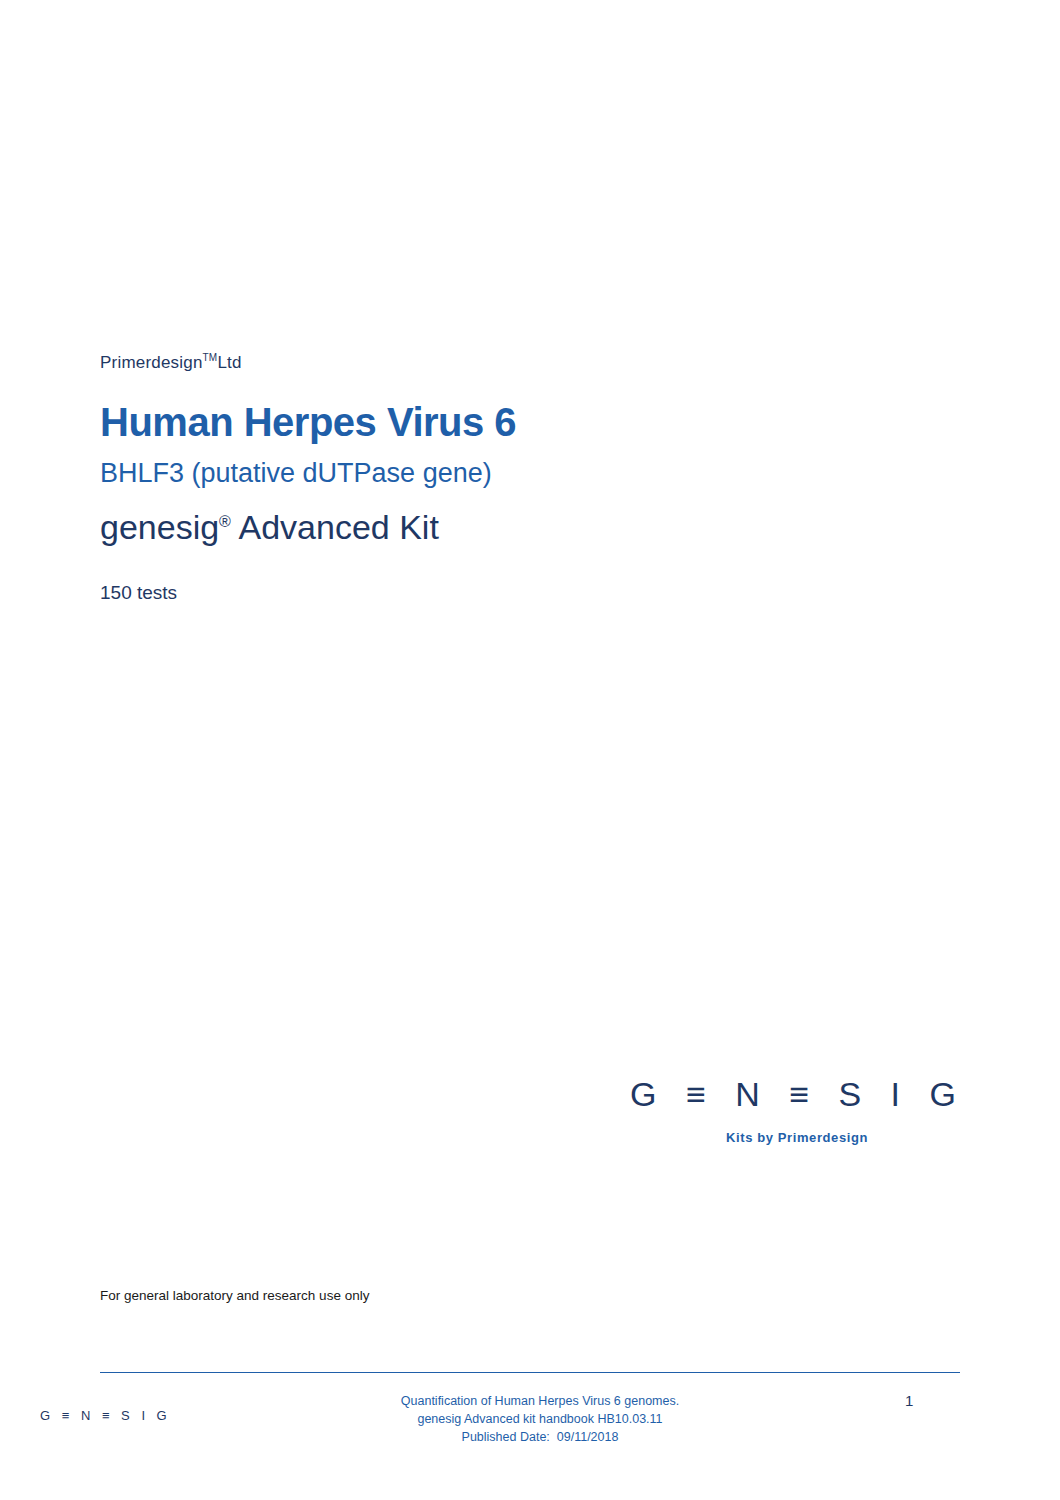PrimerdesignTMLtd
Human Herpes Virus 6
BHLF3 (putative dUTPase gene)
genesig® Advanced Kit
150 tests
G ≡ N ≡ S I G
Kits by Primerdesign
For general laboratory and research use only
G ≡ N ≡ S I G
Quantification of Human Herpes Virus 6 genomes.
genesig Advanced kit handbook HB10.03.11
Published Date: 09/11/2018
1